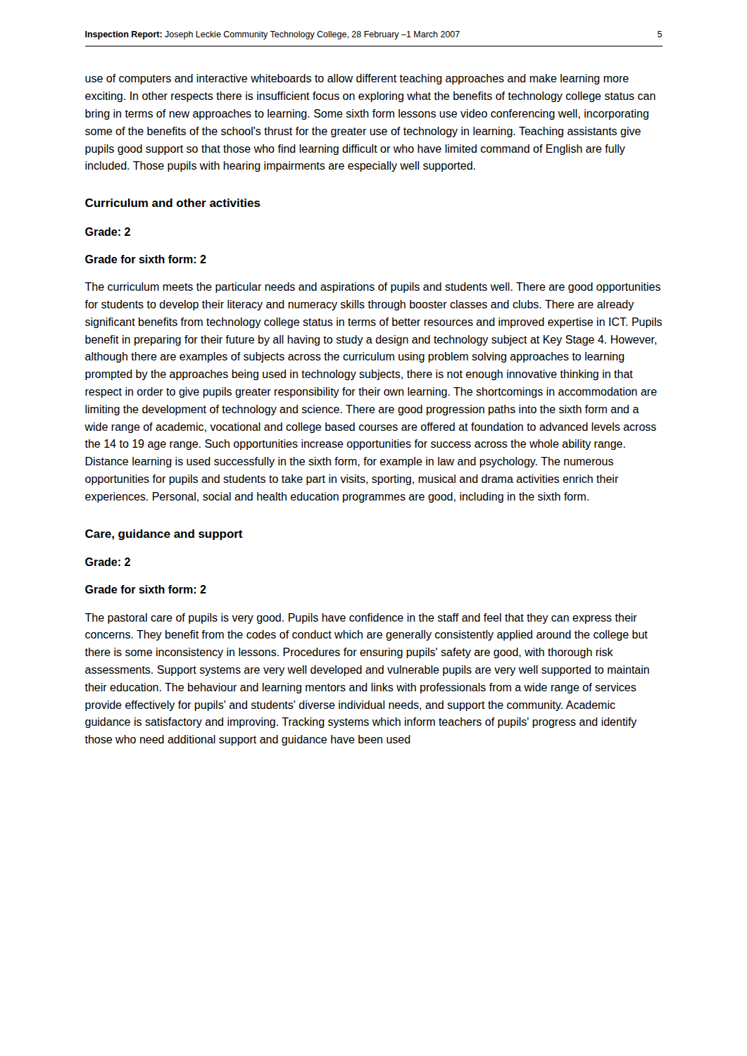Inspection Report: Joseph Leckie Community Technology College, 28 February –1 March 2007 5
use of computers and interactive whiteboards to allow different teaching approaches and make learning more exciting. In other respects there is insufficient focus on exploring what the benefits of technology college status can bring in terms of new approaches to learning. Some sixth form lessons use video conferencing well, incorporating some of the benefits of the school's thrust for the greater use of technology in learning. Teaching assistants give pupils good support so that those who find learning difficult or who have limited command of English are fully included. Those pupils with hearing impairments are especially well supported.
Curriculum and other activities
Grade: 2
Grade for sixth form: 2
The curriculum meets the particular needs and aspirations of pupils and students well. There are good opportunities for students to develop their literacy and numeracy skills through booster classes and clubs. There are already significant benefits from technology college status in terms of better resources and improved expertise in ICT. Pupils benefit in preparing for their future by all having to study a design and technology subject at Key Stage 4. However, although there are examples of subjects across the curriculum using problem solving approaches to learning prompted by the approaches being used in technology subjects, there is not enough innovative thinking in that respect in order to give pupils greater responsibility for their own learning. The shortcomings in accommodation are limiting the development of technology and science. There are good progression paths into the sixth form and a wide range of academic, vocational and college based courses are offered at foundation to advanced levels across the 14 to 19 age range. Such opportunities increase opportunities for success across the whole ability range. Distance learning is used successfully in the sixth form, for example in law and psychology. The numerous opportunities for pupils and students to take part in visits, sporting, musical and drama activities enrich their experiences. Personal, social and health education programmes are good, including in the sixth form.
Care, guidance and support
Grade: 2
Grade for sixth form: 2
The pastoral care of pupils is very good. Pupils have confidence in the staff and feel that they can express their concerns. They benefit from the codes of conduct which are generally consistently applied around the college but there is some inconsistency in lessons. Procedures for ensuring pupils' safety are good, with thorough risk assessments. Support systems are very well developed and vulnerable pupils are very well supported to maintain their education. The behaviour and learning mentors and links with professionals from a wide range of services provide effectively for pupils' and students' diverse individual needs, and support the community. Academic guidance is satisfactory and improving. Tracking systems which inform teachers of pupils' progress and identify those who need additional support and guidance have been used